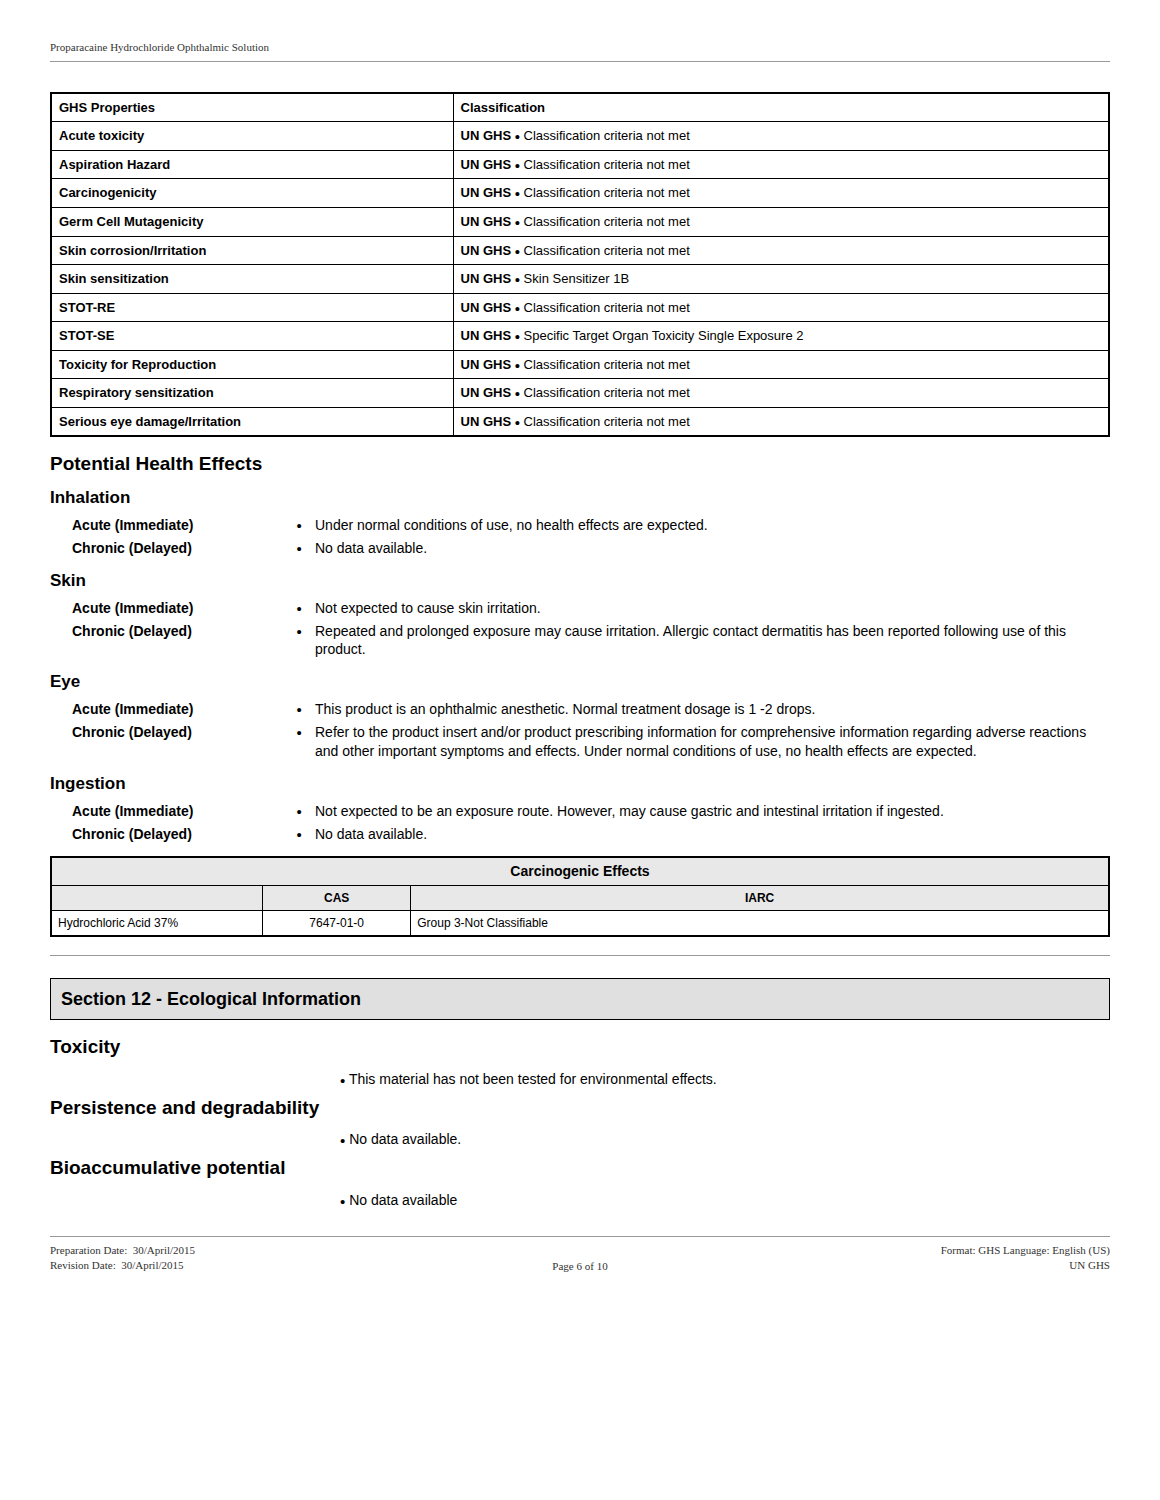Proparacaine Hydrochloride Ophthalmic Solution
| GHS Properties | Classification |
| --- | --- |
| Acute toxicity | UN GHS • Classification criteria not met |
| Aspiration Hazard | UN GHS • Classification criteria not met |
| Carcinogenicity | UN GHS • Classification criteria not met |
| Germ Cell Mutagenicity | UN GHS • Classification criteria not met |
| Skin corrosion/Irritation | UN GHS • Classification criteria not met |
| Skin sensitization | UN GHS • Skin Sensitizer 1B |
| STOT-RE | UN GHS • Classification criteria not met |
| STOT-SE | UN GHS • Specific Target Organ Toxicity Single Exposure 2 |
| Toxicity for Reproduction | UN GHS • Classification criteria not met |
| Respiratory sensitization | UN GHS • Classification criteria not met |
| Serious eye damage/Irritation | UN GHS • Classification criteria not met |
Potential Health Effects
Inhalation
| Acute (Immediate) | • | Under normal conditions of use, no health effects are expected. |
| Chronic (Delayed) | • | No data available. |
Skin
| Acute (Immediate) | • | Not expected to cause skin irritation. |
| Chronic (Delayed) | • | Repeated and prolonged exposure may cause irritation. Allergic contact dermatitis has been reported following use of this product. |
Eye
| Acute (Immediate) | • | This product is an ophthalmic anesthetic. Normal treatment dosage is 1 -2 drops. |
| Chronic (Delayed) | • | Refer to the product insert and/or product prescribing information for comprehensive information regarding adverse reactions and other important symptoms and effects. Under normal conditions of use, no health effects are expected. |
Ingestion
| Acute (Immediate) | • | Not expected to be an exposure route. However, may cause gastric and intestinal irritation if ingested. |
| Chronic (Delayed) | • | No data available. |
| Carcinogenic Effects |
| --- |
| | CAS | IARC |
| Hydrochloric Acid 37% | 7647-01-0 | Group 3-Not Classifiable |
Section 12 - Ecological Information
Toxicity
• This material has not been tested for environmental effects.
Persistence and degradability
• No data available.
Bioaccumulative potential
• No data available
Preparation Date: 30/April/2015
Revision Date: 30/April/2015
Format: GHS Language: English (US)
UN GHS
Page 6 of 10